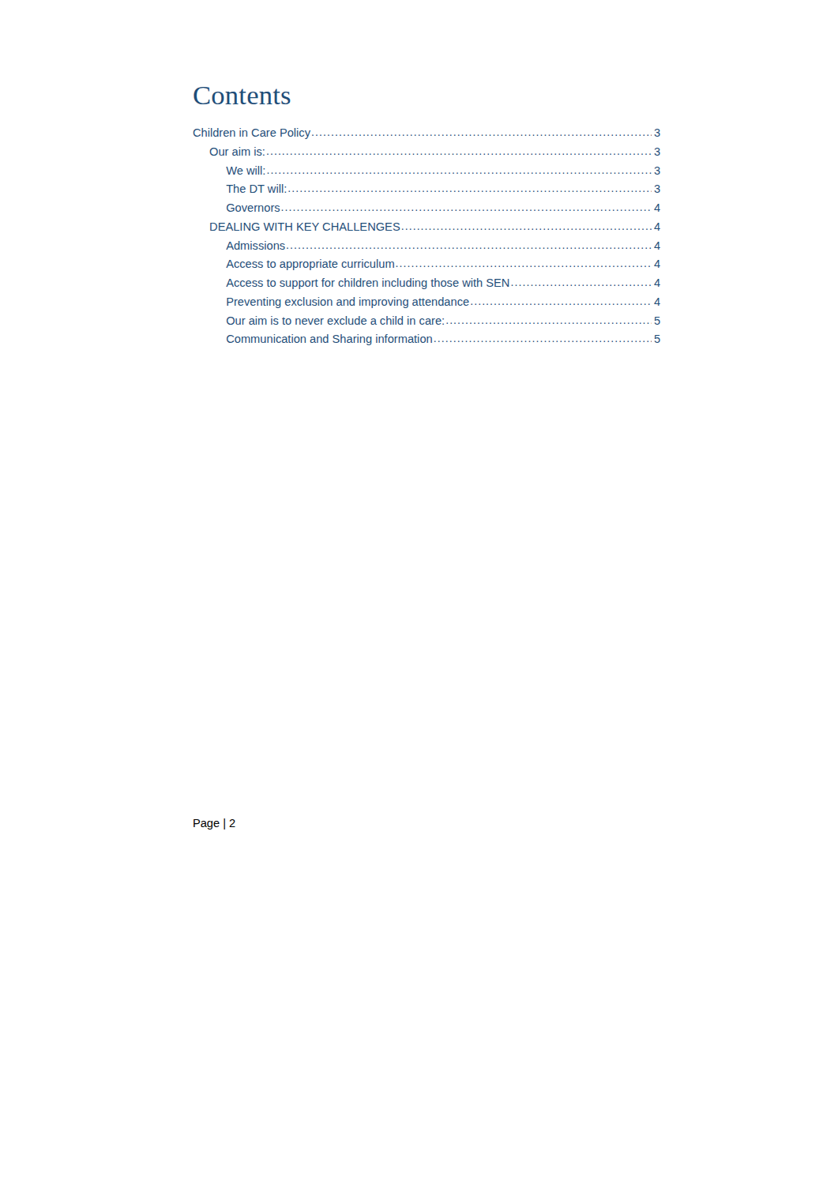Contents
Children in Care Policy ........................................................................................................................... 3 Our aim is: ................................................................................................................................. 3 We will: ................................................................................................................................. 3 The DT will: .......................................................................................................................... 3 Governors ............................................................................................................................. 4 DEALING WITH KEY CHALLENGES ....................................................................................................... 4 Admissions ............................................................................................................................ 4 Access to appropriate curriculum .................................................................................................. 4 Access to support for children including those with SEN ............................................................. 4 Preventing exclusion and improving attendance ............................................................................ 4 Our aim is to never exclude a child in care: ..................................................................................... 5 Communication and Sharing information ....................................................................................... 5
Page | 2